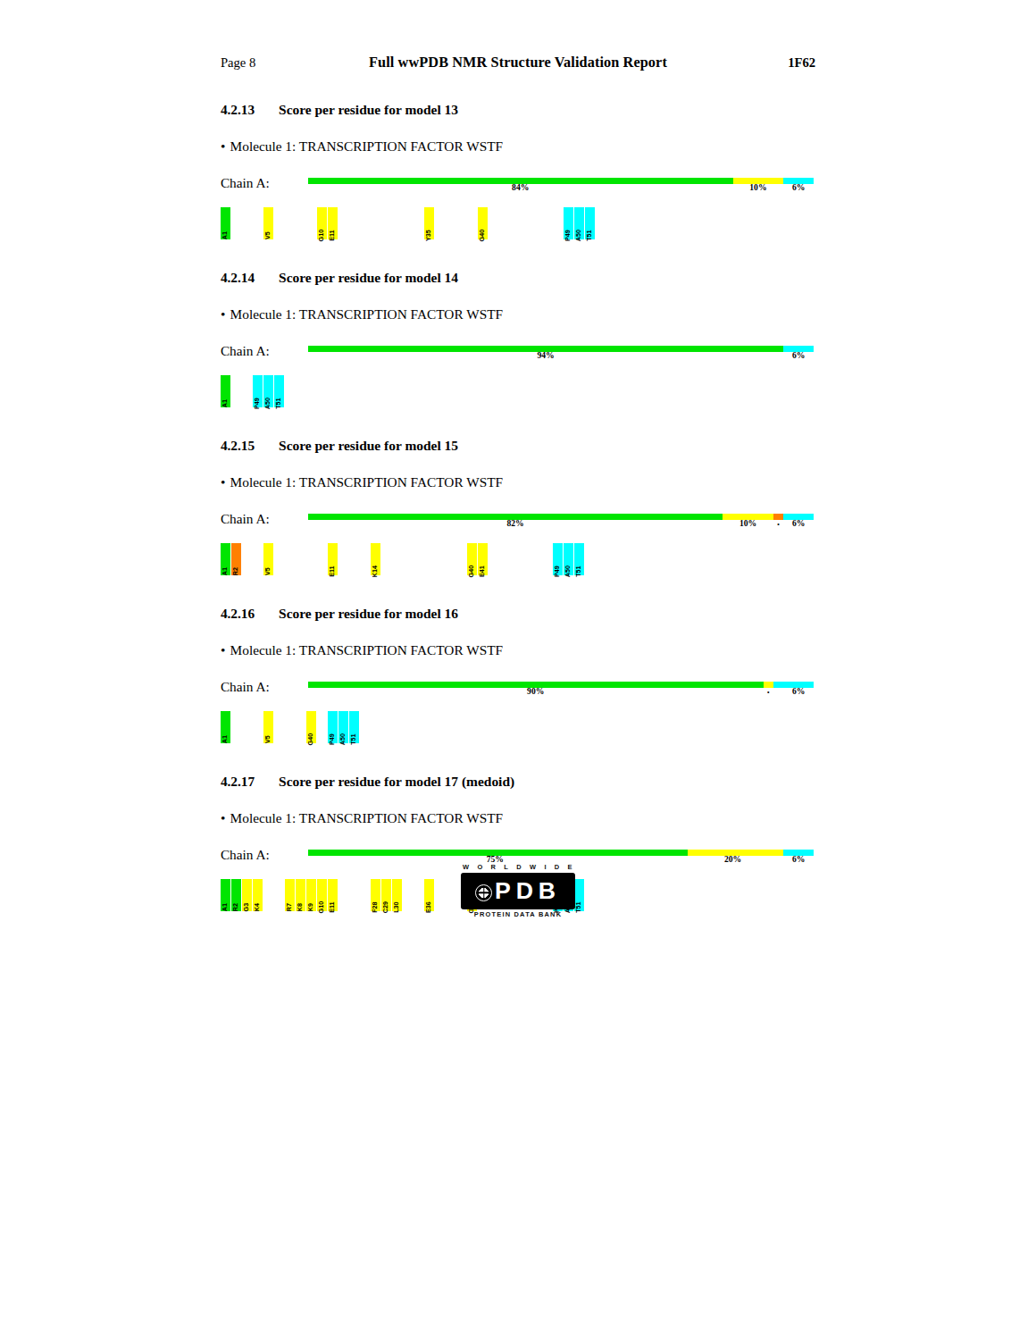Page 8
Full wwPDB NMR Structure Validation Report
1F62
4.2.13
Score per residue for model 13
•Molecule 1: TRANSCRIPTION FACTOR WSTF
Chain A:
84% 10% 6%
A1
V5
G10
E11
Y35
G40
P49
A50
T51
4.2.14
Score per residue for model 14
•Molecule 1: TRANSCRIPTION FACTOR WSTF
Chain A:
94% 6%
A1
P49
A50
T51
4.2.15
Score per residue for model 15
•Molecule 1: TRANSCRIPTION FACTOR WSTF
Chain A:
82% 10% · 6%
A1
R2
V5
E11
K14
G40
E41
P49
A50
T51
4.2.16
Score per residue for model 16
•Molecule 1: TRANSCRIPTION FACTOR WSTF
Chain A:
90% · 6%
A1
V5
G40
P49
A50
T51
4.2.17
Score per residue for model 17 (medoid)
•Molecule 1: TRANSCRIPTION FACTOR WSTF
Chain A:
75% 20% 6%
A1
R2
G3
K4
R7
K8
K9
G10
E11
F28
C29
L30
E36
G40
P49
A50
T51
WORLDWIDE
PDB
PROTEIN DATA BANK